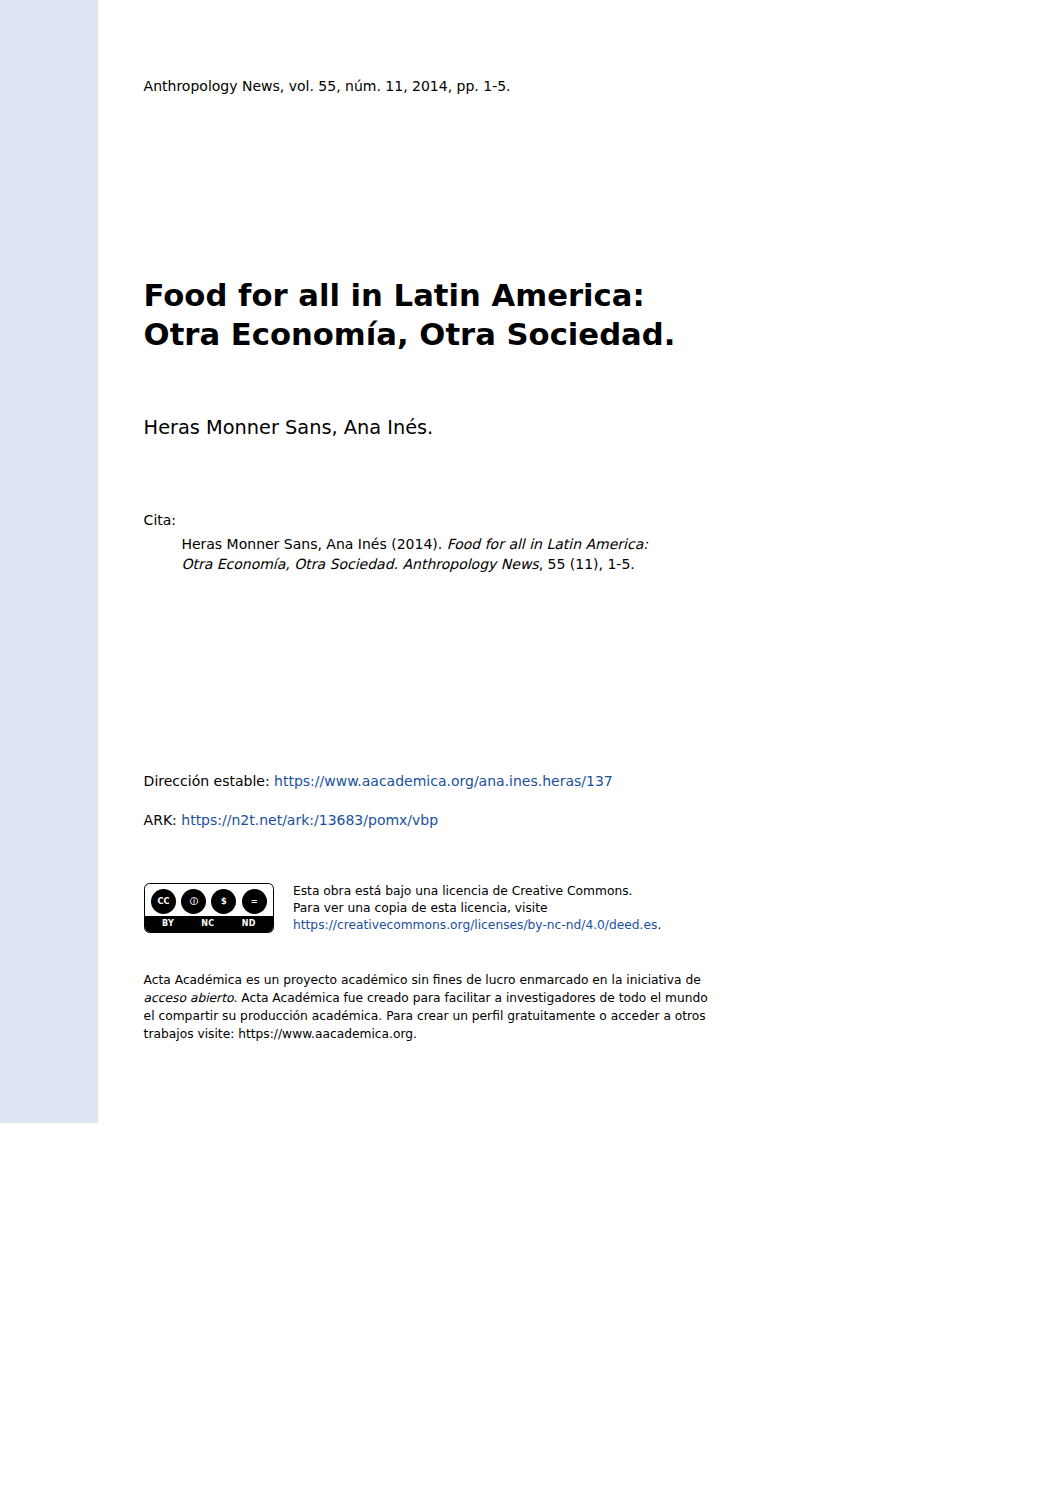Anthropology News, vol. 55, núm. 11, 2014, pp. 1-5.
Food for all in Latin America: Otra Economía, Otra Sociedad.
Heras Monner Sans, Ana Inés.
Cita:
Heras Monner Sans, Ana Inés (2014). Food for all in Latin America: Otra Economía, Otra Sociedad. Anthropology News, 55 (11), 1-5.
Dirección estable: https://www.aacademica.org/ana.ines.heras/137
ARK: https://n2t.net/ark:/13683/pomx/vbp
CC
ⓘ
$
=
BY NC ND
Esta obra está bajo una licencia de Creative Commons.
Para ver una copia de esta licencia, visite
https://creativecommons.org/licenses/by-nc-nd/4.0/deed.es.
Acta Académica es un proyecto académico sin fines de lucro enmarcado en la iniciativa de acceso abierto. Acta Académica fue creado para facilitar a investigadores de todo el mundo el compartir su producción académica. Para crear un perfil gratuitamente o acceder a otros trabajos visite: https://www.aacademica.org.